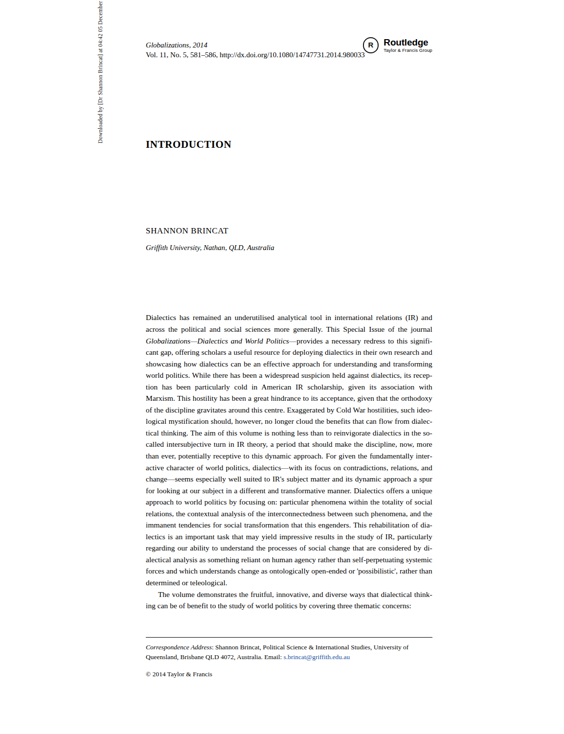Downloaded by [Dr Shannon Brincat] at 04:42 05 December 2014
Globalizations, 2014
Vol. 11, No. 5, 581–586, http://dx.doi.org/10.1080/14747731.2014.980033
Routledge Taylor & Francis Group
INTRODUCTION
SHANNON BRINCAT
Griffith University, Nathan, QLD, Australia
Dialectics has remained an underutilised analytical tool in international relations (IR) and across the political and social sciences more generally. This Special Issue of the journal Globalizations—Dialectics and World Politics—provides a necessary redress to this significant gap, offering scholars a useful resource for deploying dialectics in their own research and showcasing how dialectics can be an effective approach for understanding and transforming world politics. While there has been a widespread suspicion held against dialectics, its reception has been particularly cold in American IR scholarship, given its association with Marxism. This hostility has been a great hindrance to its acceptance, given that the orthodoxy of the discipline gravitates around this centre. Exaggerated by Cold War hostilities, such ideological mystification should, however, no longer cloud the benefits that can flow from dialectical thinking. The aim of this volume is nothing less than to reinvigorate dialectics in the so-called intersubjective turn in IR theory, a period that should make the discipline, now, more than ever, potentially receptive to this dynamic approach. For given the fundamentally interactive character of world politics, dialectics—with its focus on contradictions, relations, and change—seems especially well suited to IR's subject matter and its dynamic approach a spur for looking at our subject in a different and transformative manner. Dialectics offers a unique approach to world politics by focusing on: particular phenomena within the totality of social relations, the contextual analysis of the interconnectedness between such phenomena, and the immanent tendencies for social transformation that this engenders. This rehabilitation of dialectics is an important task that may yield impressive results in the study of IR, particularly regarding our ability to understand the processes of social change that are considered by dialectical analysis as something reliant on human agency rather than self-perpetuating systemic forces and which understands change as ontologically open-ended or 'possibilistic', rather than determined or teleological.
The volume demonstrates the fruitful, innovative, and diverse ways that dialectical thinking can be of benefit to the study of world politics by covering three thematic concerns:
Correspondence Address: Shannon Brincat, Political Science & International Studies, University of Queensland, Brisbane QLD 4072, Australia. Email: s.brincat@griffith.edu.au
© 2014 Taylor & Francis